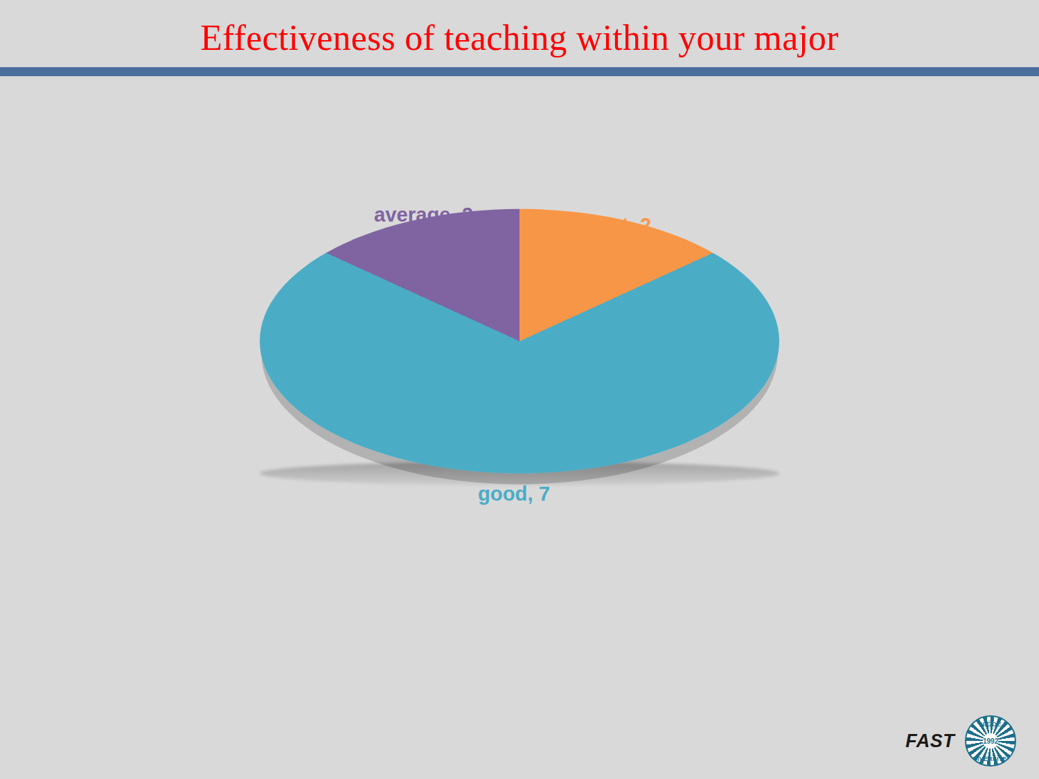Effectiveness of teaching within your major
best, 2 average, 2 good, 7
FAST 1992